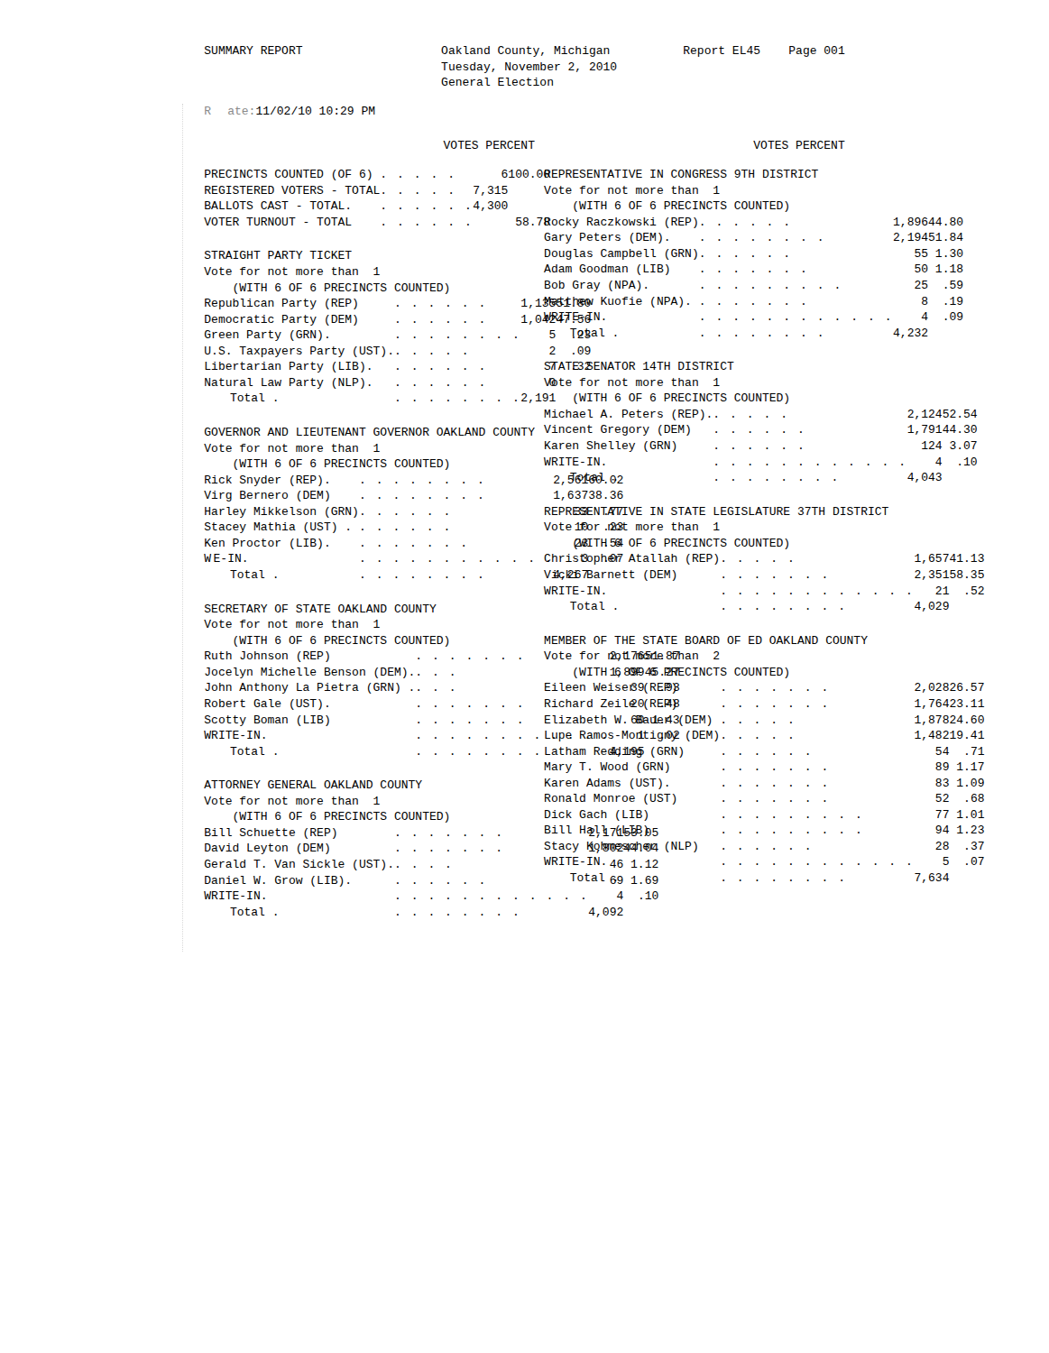SUMMARY REPORT
Oakland County, Michigan Tuesday, November 2, 2010 General Election
Report EL45 Page 001
R    ate: 11/02/10 10:29 PM
VOTES PERCENT
| PRECINCTS COUNTED (OF 6) | . . . . . | 6 | 100.00 |
| REGISTERED VOTERS - TOTAL | . . . . . | 7,315 | |
| BALLOTS CAST - TOTAL. | . . . . . . | 4,300 | |
| VOTER TURNOUT - TOTAL | . . . . . . | | 58.78 |
STRAIGHT PARTY TICKET
Vote for not more than 1
(WITH 6 OF 6 PRECINCTS COUNTED)
| Republican Party (REP) | . . . . . . | 1,135 | 51.80 |
| Democratic Party (DEM) | . . . . . . | 1,042 | 47.56 |
| Green Party (GRN). | . . . . . . . . | 5 | .23 |
| U.S. Taxpayers Party (UST). | . . . . . | 2 | .09 |
| Libertarian Party (LIB). | . . . . . . | 7 | .32 |
| Natural Law Party (NLP). | . . . . . . | 0 | |
| Total . | . . . . . . . . | 2,191 | |
GOVERNOR AND LIEUTENANT GOVERNOR OAKLAND COUNTY
Vote for not more than 1
(WITH 6 OF 6 PRECINCTS COUNTED)
| Rick Snyder (REP). | . . . . . . . . | 2,561 | 60.02 |
| Virg Bernero (DEM) | . . . . . . . . | 1,637 | 38.36 |
| Harley Mikkelson (GRN) | . . . . . . | 33 | .77 |
| Stacey Mathia (UST) . | . . . . . . | 10 | .23 |
| Ken Proctor (LIB). | . . . . . . . | 23 | .54 |
| W E-IN. | . . . . . . . . . . . . | 3 | .07 |
| Total . | . . . . . . . . | 4,267 | |
SECRETARY OF STATE OAKLAND COUNTY
Vote for not more than 1
(WITH 6 OF 6 PRECINCTS COUNTED)
| Ruth Johnson (REP) | . . . . . . . | 2,176 | 51.87 |
| Jocelyn Michelle Benson (DEM). | . . . | 1,899 | 45.27 |
| John Anthony La Pietra (GRN) . | . . . | 39 | .93 |
| Robert Gale (UST). | . . . . . . . | 20 | .48 |
| Scotty Boman (LIB) | . . . . . . . | 60 | 1.43 |
| WRITE-IN. | . . . . . . . . . . . . | 1 | .02 |
| Total . | . . . . . . . . | 4,195 | |
ATTORNEY GENERAL OAKLAND COUNTY
Vote for not more than 1
(WITH 6 OF 6 PRECINCTS COUNTED)
| Bill Schuette (REP) | . . . . . . . | 2,171 | 53.05 |
| David Leyton (DEM) | . . . . . . . | 1,802 | 44.04 |
| Gerald T. Van Sickle (UST). | . . . . | 46 | 1.12 |
| Daniel W. Grow (LIB). | . . . . . . | 69 | 1.69 |
| WRITE-IN. | . . . . . . . . . . . . | 4 | .10 |
| Total . | . . . . . . . . | 4,092 | |
VOTES PERCENT
REPRESENTATIVE IN CONGRESS 9TH DISTRICT
Vote for not more than 1
(WITH 6 OF 6 PRECINCTS COUNTED)
| Rocky Raczkowski (REP) | . . . . . . | 1,896 | 44.80 |
| Gary Peters (DEM). | . . . . . . . . | 2,194 | 51.84 |
| Douglas Campbell (GRN) | . . . . . . | 55 | 1.30 |
| Adam Goodman (LIB) | . . . . . . . | 50 | 1.18 |
| Bob Gray (NPA). | . . . . . . . . . | 25 | .59 |
| Matthew Kuofie (NPA). | . . . . . . . | 8 | .19 |
| WRITE-IN. | . . . . . . . . . . . . | 4 | .09 |
| Total . | . . . . . . . . | 4,232 | |
STATE SENATOR 14TH DISTRICT
Vote for not more than 1
(WITH 6 OF 6 PRECINCTS COUNTED)
| Michael A. Peters (REP). | . . . . . | 2,124 | 52.54 |
| Vincent Gregory (DEM) | . . . . . . | 1,791 | 44.30 |
| Karen Shelley (GRN) | . . . . . . | 124 | 3.07 |
| WRITE-IN. | . . . . . . . . . . . . | 4 | .10 |
| Total . | . . . . . . . . | 4,043 | |
REPRESENTATIVE IN STATE LEGISLATURE 37TH DISTRICT
Vote for not more than 1
(WITH 6 OF 6 PRECINCTS COUNTED)
| Christopher Atallah (REP) | . . . . . | 1,657 | 41.13 |
| Vicki Barnett (DEM) | . . . . . . . | 2,351 | 58.35 |
| WRITE-IN. | . . . . . . . . . . . . | 21 | .52 |
| Total . | . . . . . . . . | 4,029 | |
MEMBER OF THE STATE BOARD OF ED OAKLAND COUNTY
Vote for not more than 2
(WITH 6 OF 6 PRECINCTS COUNTED)
| Eileen Weiser (REP) | . . . . . . . | 2,028 | 26.57 |
| Richard Zeile (REP) | . . . . . . . | 1,764 | 23.11 |
| Elizabeth W. Bauer (DEM) | . . . . . | 1,878 | 24.60 |
| Lupe Ramos-Montigny (DEM) | . . . . . | 1,482 | 19.41 |
| Latham Redding (GRN) | . . . . . . | 54 | .71 |
| Mary T. Wood (GRN) | . . . . . . . | 89 | 1.17 |
| Karen Adams (UST). | . . . . . . . | 83 | 1.09 |
| Ronald Monroe (UST) | . . . . . . . | 52 | .68 |
| Dick Gach (LIB) | . . . . . . . . . | 77 | 1.01 |
| Bill Hall (LIB) | . . . . . . . . . | 94 | 1.23 |
| Stacy Kohmescher (NLP) | . . . . . . | 28 | .37 |
| WRITE-IN. | . . . . . . . . . . . . | 5 | .07 |
| Total . | . . . . . . . . | 7,634 | |